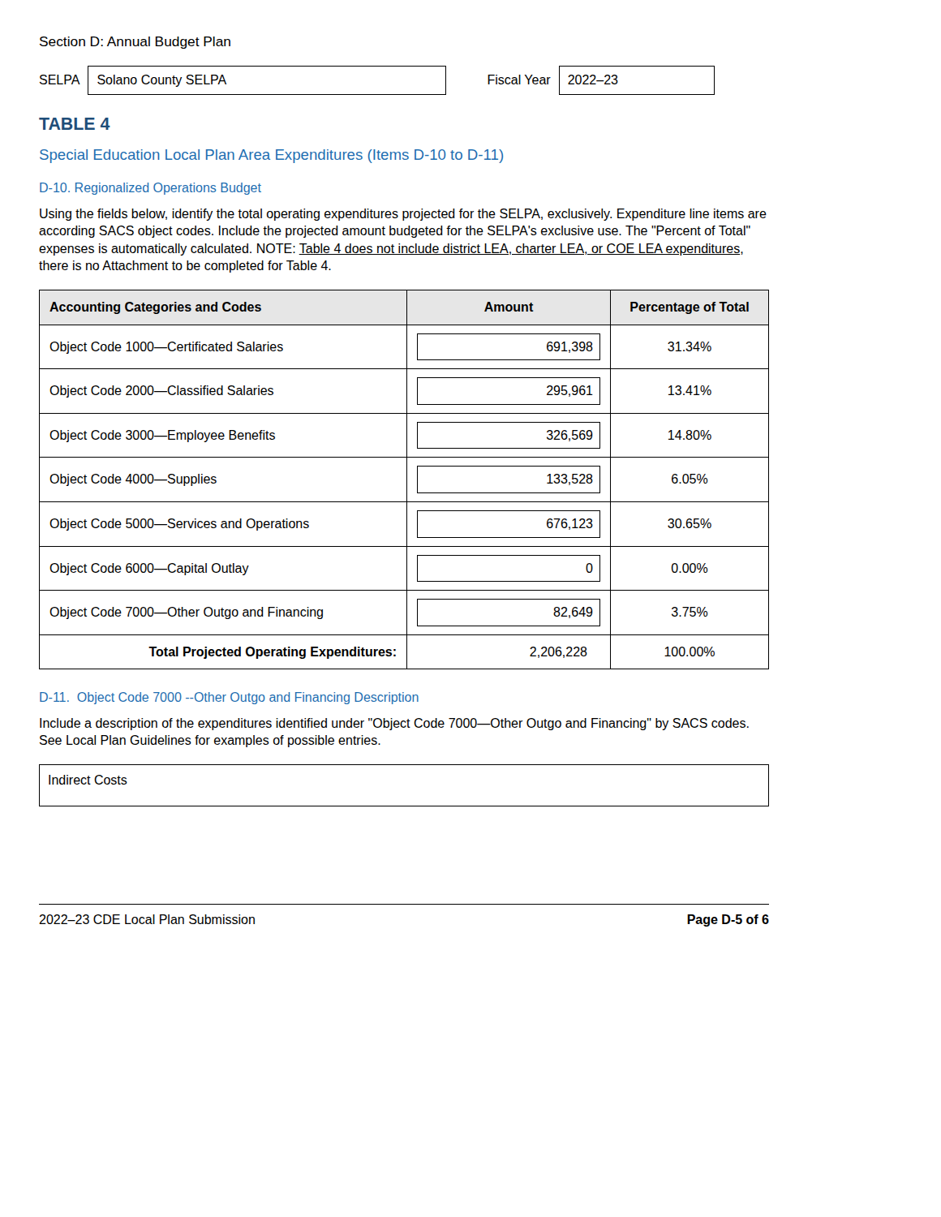Section D: Annual Budget Plan
SELPA Solano County SELPA Fiscal Year 2022–23
TABLE 4
Special Education Local Plan Area Expenditures (Items D-10 to D-11)
D-10. Regionalized Operations Budget
Using the fields below, identify the total operating expenditures projected for the SELPA, exclusively. Expenditure line items are according SACS object codes. Include the projected amount budgeted for the SELPA's exclusive use. The "Percent of Total" expenses is automatically calculated. NOTE: Table 4 does not include district LEA, charter LEA, or COE LEA expenditures, there is no Attachment to be completed for Table 4.
| Accounting Categories and Codes | Amount | Percentage of Total |
| --- | --- | --- |
| Object Code 1000—Certificated Salaries | 691,398 | 31.34% |
| Object Code 2000—Classified Salaries | 295,961 | 13.41% |
| Object Code 3000—Employee Benefits | 326,569 | 14.80% |
| Object Code 4000—Supplies | 133,528 | 6.05% |
| Object Code 5000—Services and Operations | 676,123 | 30.65% |
| Object Code 6000—Capital Outlay | 0 | 0.00% |
| Object Code 7000—Other Outgo and Financing | 82,649 | 3.75% |
| Total Projected Operating Expenditures: | 2,206,228 | 100.00% |
D-11. Object Code 7000 --Other Outgo and Financing Description
Include a description of the expenditures identified under "Object Code 7000—Other Outgo and Financing" by SACS codes. See Local Plan Guidelines for examples of possible entries.
Indirect Costs
2022–23 CDE Local Plan Submission Page D-5 of 6